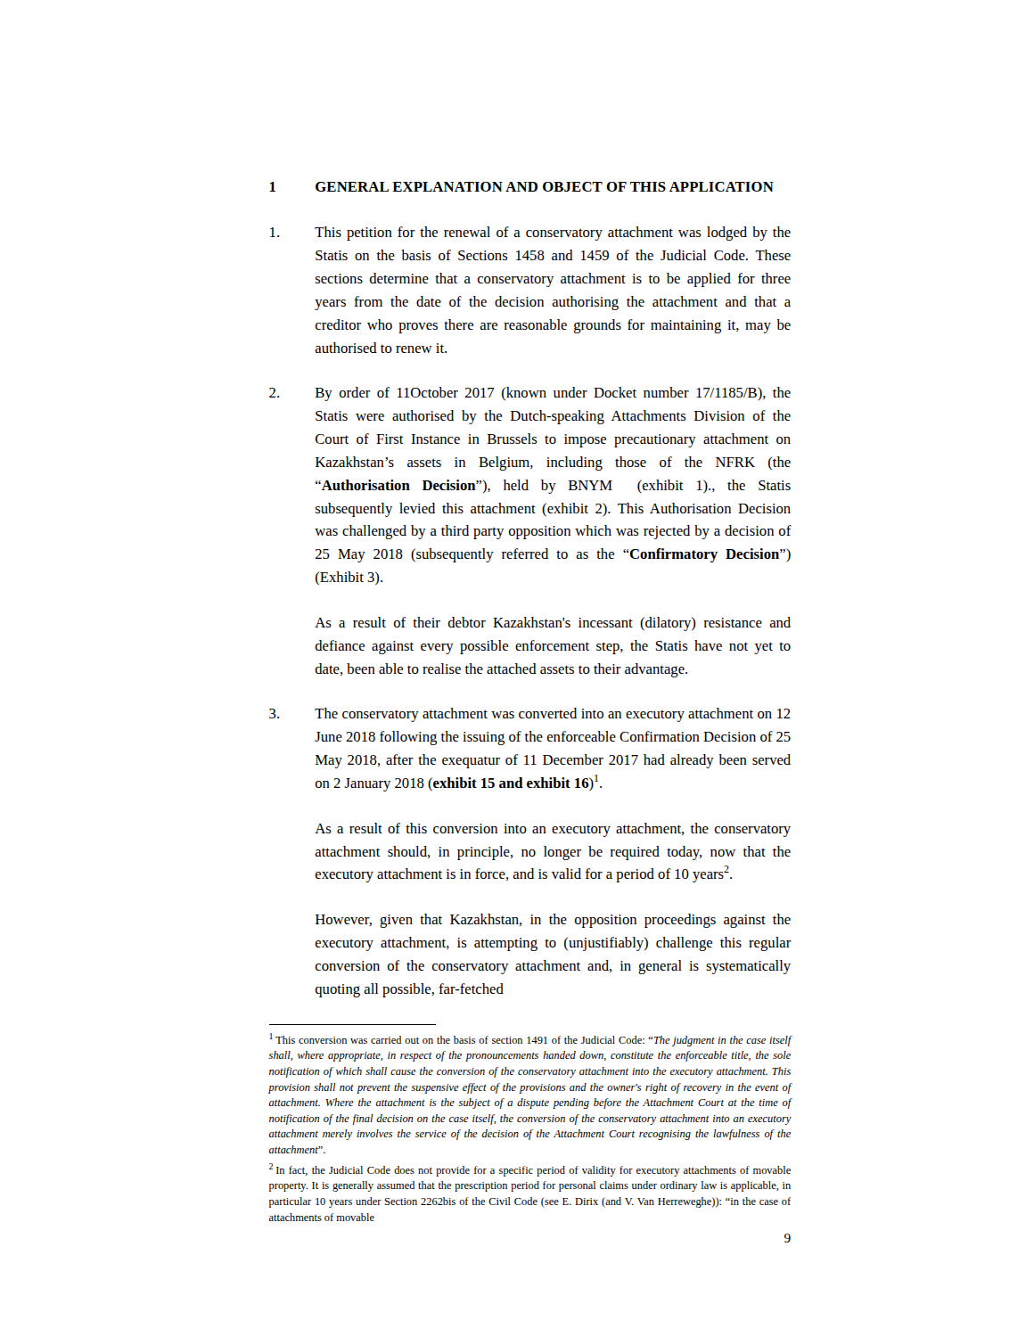1 General explanation and object of this application
1. This petition for the renewal of a conservatory attachment was lodged by the Statis on the basis of Sections 1458 and 1459 of the Judicial Code. These sections determine that a conservatory attachment is to be applied for three years from the date of the decision authorising the attachment and that a creditor who proves there are reasonable grounds for maintaining it, may be authorised to renew it.
2.
By order of 11October 2017 (known under Docket number 17/1185/B), the Statis were authorised by the Dutch-speaking Attachments Division of the Court of First Instance in Brussels to impose precautionary attachment on Kazakhstan’s assets in Belgium, including those of the NFRK (the “Authorisation Decision”), held by BNYM (exhibit 1)., the Statis subsequently levied this attachment (exhibit 2). This Authorisation Decision was challenged by a third party opposition which was rejected by a decision of 25 May 2018 (subsequently referred to as the “Confirmatory Decision”) (Exhibit 3).
As a result of their debtor Kazakhstan's incessant (dilatory) resistance and defiance against every possible enforcement step, the Statis have not yet to date, been able to realise the attached assets to their advantage.
3.
The conservatory attachment was converted into an executory attachment on 12 June 2018 following the issuing of the enforceable Confirmation Decision of 25 May 2018, after the exequatur of 11 December 2017 had already been served on 2 January 2018 (exhibit 15 and exhibit 16)1.
As a result of this conversion into an executory attachment, the conservatory attachment should, in principle, no longer be required today, now that the executory attachment is in force, and is valid for a period of 10 years2.
However, given that Kazakhstan, in the opposition proceedings against the executory attachment, is attempting to (unjustifiably) challenge this regular conversion of the conservatory attachment and, in general is systematically quoting all possible, far-fetched
1 This conversion was carried out on the basis of section 1491 of the Judicial Code: “The judgment in the case itself shall, where appropriate, in respect of the pronouncements handed down, constitute the enforceable title, the sole notification of which shall cause the conversion of the conservatory attachment into the executory attachment. This provision shall not prevent the suspensive effect of the provisions and the owner's right of recovery in the event of attachment. Where the attachment is the subject of a dispute pending before the Attachment Court at the time of notification of the final decision on the case itself, the conversion of the conservatory attachment into an executory attachment merely involves the service of the decision of the Attachment Court recognising the lawfulness of the attachment”.
2 In fact, the Judicial Code does not provide for a specific period of validity for executory attachments of movable property. It is generally assumed that the prescription period for personal claims under ordinary law is applicable, in particular 10 years under Section 2262bis of the Civil Code (see E. Dirix (and V. Van Herreweghe)): “in the case of attachments of movable
9